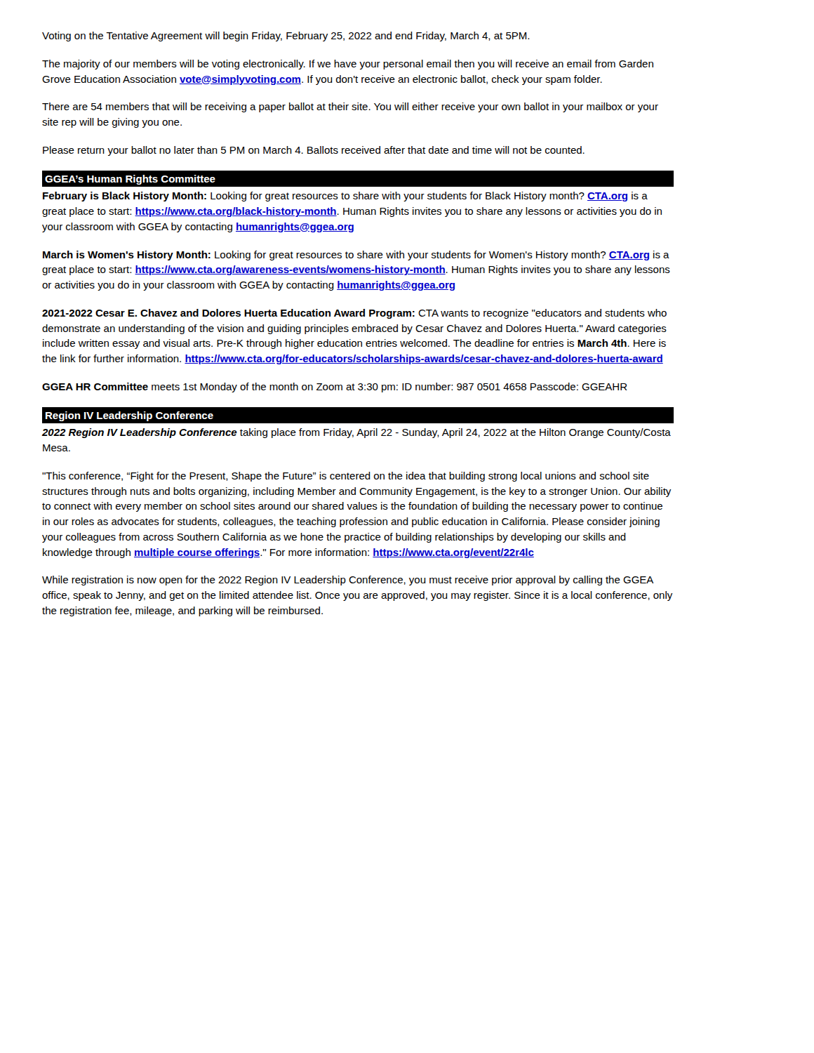Voting on the Tentative Agreement will begin Friday, February 25, 2022 and end Friday, March 4, at 5PM.
The majority of our members will be voting electronically. If we have your personal email then you will receive an email from Garden Grove Education Association vote@simplyvoting.com. If you don't receive an electronic ballot, check your spam folder.
There are 54 members that will be receiving a paper ballot at their site. You will either receive your own ballot in your mailbox or your site rep will be giving you one.
Please return your ballot no later than 5 PM on March 4. Ballots received after that date and time will not be counted.
GGEA’s Human Rights Committee
February is Black History Month: Looking for great resources to share with your students for Black History month? CTA.org is a great place to start: https://www.cta.org/black-history-month. Human Rights invites you to share any lessons or activities you do in your classroom with GGEA by contacting humanrights@ggea.org
March is Women's History Month: Looking for great resources to share with your students for Women's History month? CTA.org is a great place to start: https://www.cta.org/awareness-events/womens-history-month. Human Rights invites you to share any lessons or activities you do in your classroom with GGEA by contacting humanrights@ggea.org
2021-2022 Cesar E. Chavez and Dolores Huerta Education Award Program: CTA wants to recognize "educators and students who demonstrate an understanding of the vision and guiding principles embraced by Cesar Chavez and Dolores Huerta." Award categories include written essay and visual arts. Pre-K through higher education entries welcomed. The deadline for entries is March 4th. Here is the link for further information. https://www.cta.org/for-educators/scholarships-awards/cesar-chavez-and-dolores-huerta-award
GGEA HR Committee meets 1st Monday of the month on Zoom at 3:30 pm: ID number: 987 0501 4658 Passcode: GGEAHR
Region IV Leadership Conference
2022 Region IV Leadership Conference taking place from Friday, April 22 - Sunday, April 24, 2022 at the Hilton Orange County/Costa Mesa.
"This conference, “Fight for the Present, Shape the Future” is centered on the idea that building strong local unions and school site structures through nuts and bolts organizing, including Member and Community Engagement, is the key to a stronger Union. Our ability to connect with every member on school sites around our shared values is the foundation of building the necessary power to continue in our roles as advocates for students, colleagues, the teaching profession and public education in California. Please consider joining your colleagues from across Southern California as we hone the practice of building relationships by developing our skills and knowledge through multiple course offerings." For more information: https://www.cta.org/event/22r4lc
While registration is now open for the 2022 Region IV Leadership Conference, you must receive prior approval by calling the GGEA office, speak to Jenny, and get on the limited attendee list. Once you are approved, you may register. Since it is a local conference, only the registration fee, mileage, and parking will be reimbursed.